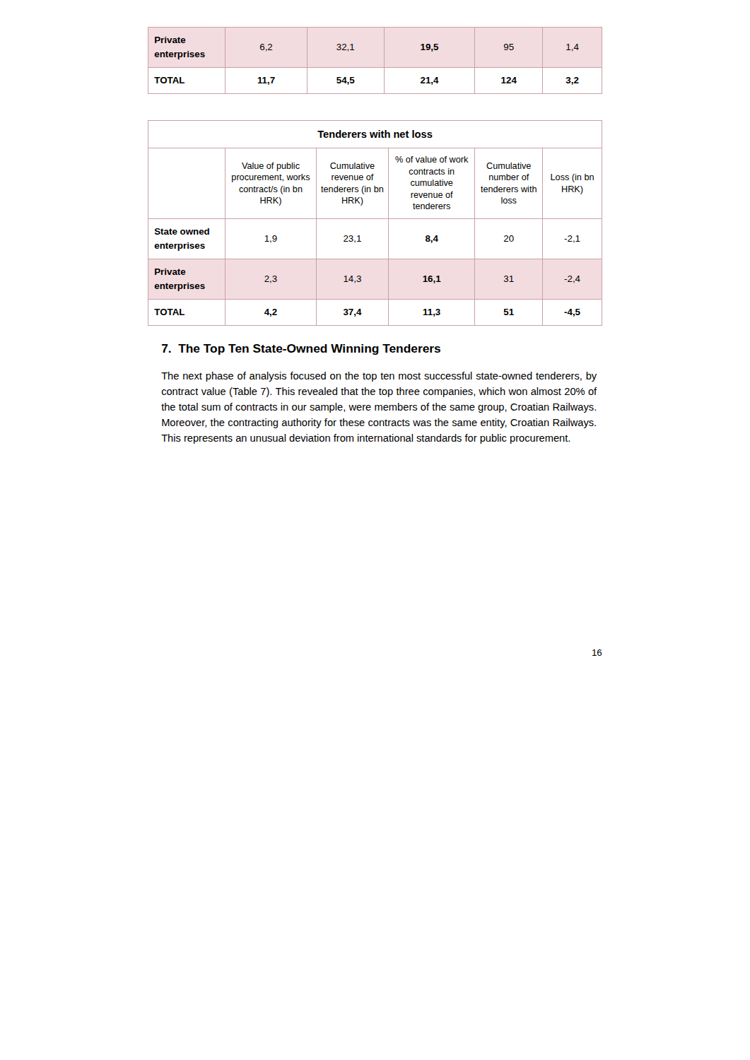| Private enterprises | 6,2 | 32,1 | 19,5 | 95 | 1,4 |
| TOTAL | 11,7 | 54,5 | 21,4 | 124 | 3,2 |
| Tenderers with net loss |
| | Value of public procurement, works contract/s (in bn HRK) | Cumulative revenue of tenderers (in bn HRK) | % of value of work contracts in cumulative revenue of tenderers | Cumulative number of tenderers with loss | Loss (in bn HRK) |
| State owned enterprises | 1,9 | 23,1 | 8,4 | 20 | -2,1 |
| Private enterprises | 2,3 | 14,3 | 16,1 | 31 | -2,4 |
| TOTAL | 4,2 | 37,4 | 11,3 | 51 | -4,5 |
7. The Top Ten State-Owned Winning Tenderers
The next phase of analysis focused on the top ten most successful state-owned tenderers, by contract value (Table 7). This revealed that the top three companies, which won almost 20% of the total sum of contracts in our sample, were members of the same group, Croatian Railways. Moreover, the contracting authority for these contracts was the same entity, Croatian Railways. This represents an unusual deviation from international standards for public procurement.
16